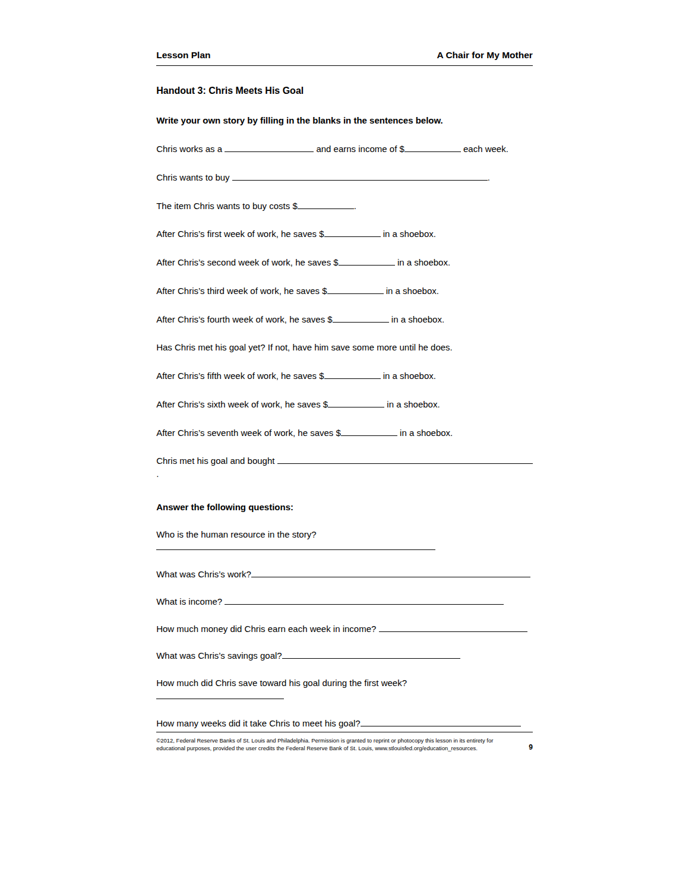Lesson Plan
A Chair for My Mother
Handout 3: Chris Meets His Goal
Write your own story by filling in the blanks in the sentences below.
Chris works as a and earns income of $ each week.
Chris wants to buy .
The item Chris wants to buy costs $ .
After Chris’s first week of work, he saves $ in a shoebox.
After Chris’s second week of work, he saves $ in a shoebox.
After Chris’s third week of work, he saves $ in a shoebox.
After Chris’s fourth week of work, he saves $ in a shoebox.
Has Chris met his goal yet? If not, have him save some more until he does.
After Chris’s fifth week of work, he saves $ in a shoebox.
After Chris’s sixth week of work, he saves $ in a shoebox.
After Chris’s seventh week of work, he saves $ in a shoebox.
Chris met his goal and bought .
Answer the following questions:
Who is the human resource in the story?
What was Chris’s work?
What is income?
How much money did Chris earn each week in income?
What was Chris’s savings goal?
How much did Chris save toward his goal during the first week?
How many weeks did it take Chris to meet his goal?
©2012, Federal Reserve Banks of St. Louis and Philadelphia. Permission is granted to reprint or photocopy this lesson in its entirety for educational purposes, provided the user credits the Federal Reserve Bank of St. Louis, www.stlouisfed.org/education_resources.
9